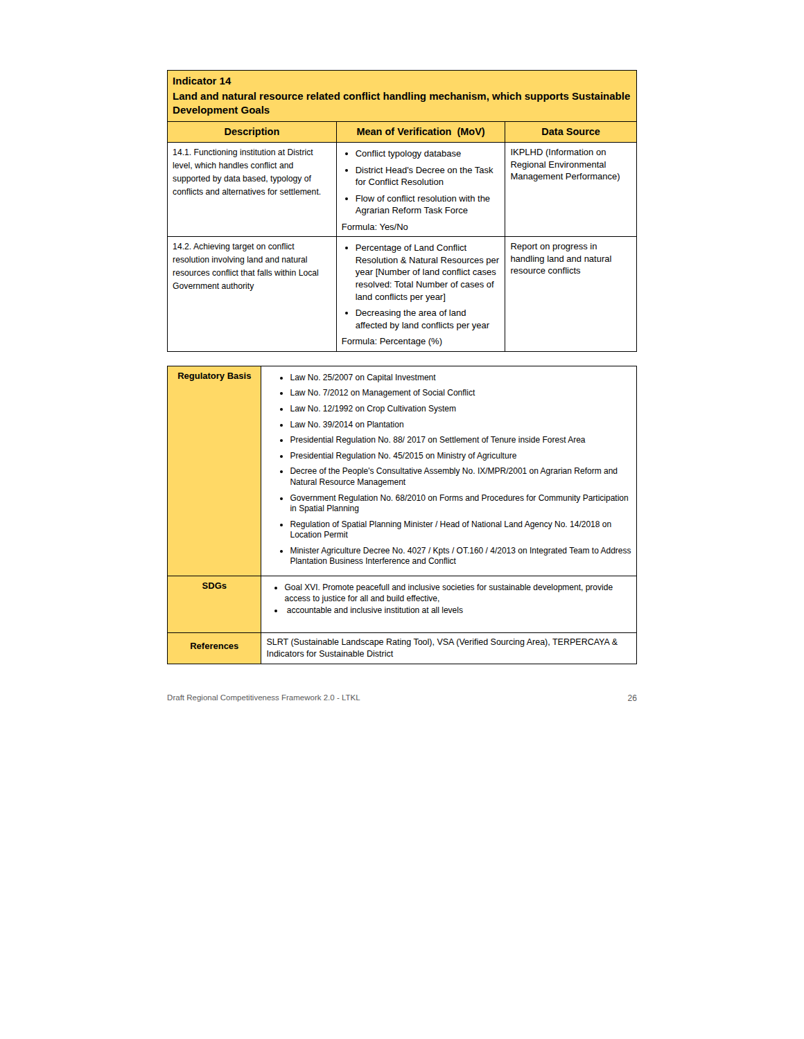| Indicator 14 Land and natural resource related conflict handling mechanism, which supports Sustainable Development Goals |
| Description | Mean of Verification (MoV) | Data Source |
| 14.1. Functioning institution at District level, which handles conflict and supported by data based, typology of conflicts and alternatives for settlement. | Conflict typology database District Head's Decree on the Task for Conflict Resolution Flow of conflict resolution with the Agrarian Reform Task Force Formula: Yes/No | IKPLHD (Information on Regional Environmental Management Performance) |
| 14.2. Achieving target on conflict resolution involving land and natural resources conflict that falls within Local Government authority | Percentage of Land Conflict Resolution & Natural Resources per year [Number of land conflict cases resolved: Total Number of cases of land conflicts per year] Decreasing the area of land affected by land conflicts per year Formula: Percentage (%) | Report on progress in handling land and natural resource conflicts |
| Regulatory Basis | Law No. 25/2007 on Capital Investment Law No. 7/2012 on Management of Social Conflict Law No. 12/1992 on Crop Cultivation System Law No. 39/2014 on Plantation Presidential Regulation No. 88/ 2017 on Settlement of Tenure inside Forest Area Presidential Regulation No. 45/2015 on Ministry of Agriculture Decree of the People's Consultative Assembly No. IX/MPR/2001 on Agrarian Reform and Natural Resource Management Government Regulation No. 68/2010 on Forms and Procedures for Community Participation in Spatial Planning Regulation of Spatial Planning Minister / Head of National Land Agency No. 14/2018 on Location Permit Minister Agriculture Decree No. 4027 / Kpts / OT.160 / 4/2013 on Integrated Team to Address Plantation Business Interference and Conflict |
| SDGs | Goal XVI. Promote peacefull and inclusive societies for sustainable development, provide access to justice for all and build effective, accountable and inclusive institution at all levels |
| References | SLRT (Sustainable Landscape Rating Tool), VSA (Verified Sourcing Area), TERPERCAYA & Indicators for Sustainable District |
Draft Regional Competitiveness Framework 2.0 - LTKL 26